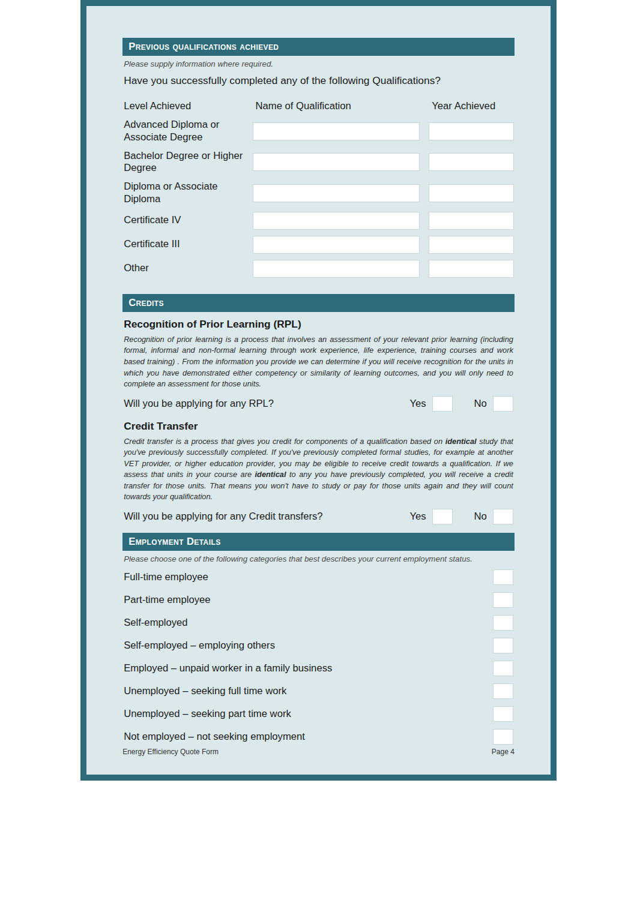Previous qualifications achieved
Please supply information where required.
Have you successfully completed any of the following Qualifications?
| Level Achieved | Name of Qualification | Year Achieved |
| --- | --- | --- |
| Advanced Diploma or Associate Degree | | |
| Bachelor Degree or Higher Degree | | |
| Diploma or Associate Diploma | | |
| Certificate IV | | |
| Certificate III | | |
| Other | | |
Credits
Recognition of Prior Learning (RPL)
Recognition of prior learning is a process that involves an assessment of your relevant prior learning (including formal, informal and non-formal learning through work experience, life experience, training courses and work based training) . From the information you provide we can determine if you will receive recognition for the units in which you have demonstrated either competency or similarity of learning outcomes, and you will only need to complete an assessment for those units.
Will you be applying for any RPL?
Yes No
Credit Transfer
Credit transfer is a process that gives you credit for components of a qualification based on identical study that you've previously successfully completed. If you've previously completed formal studies, for example at another VET provider, or higher education provider, you may be eligible to receive credit towards a qualification. If we assess that units in your course are identical to any you have previously completed, you will receive a credit transfer for those units. That means you won't have to study or pay for those units again and they will count towards your qualification.
Will you be applying for any Credit transfers?
Yes No
Employment Details
Please choose one of the following categories that best describes your current employment status.
Full-time employee
Part-time employee
Self-employed
Self-employed – employing others
Employed – unpaid worker in a family business
Unemployed – seeking full time work
Unemployed – seeking part time work
Not employed – not seeking employment
Energy Efficiency Quote Form
Page 4